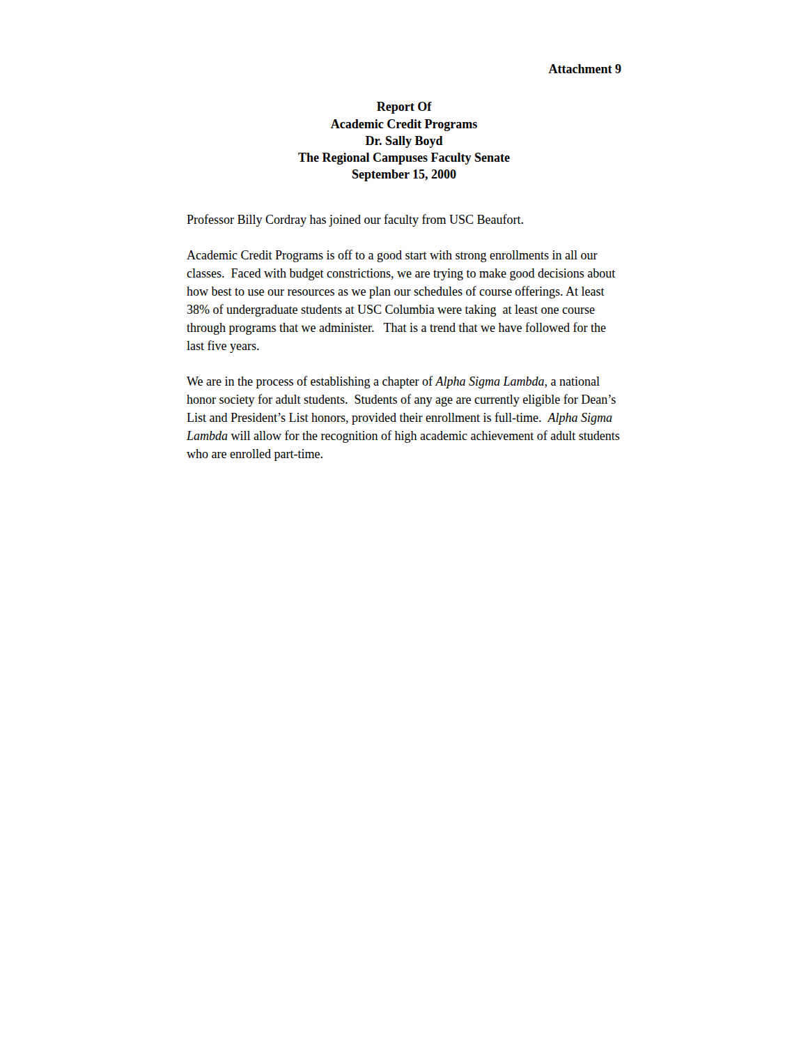Attachment 9
Report Of Academic Credit Programs Dr. Sally Boyd The Regional Campuses Faculty Senate September 15, 2000
Professor Billy Cordray has joined our faculty from USC Beaufort.
Academic Credit Programs is off to a good start with strong enrollments in all our classes. Faced with budget constrictions, we are trying to make good decisions about how best to use our resources as we plan our schedules of course offerings. At least 38% of undergraduate students at USC Columbia were taking at least one course through programs that we administer. That is a trend that we have followed for the last five years.
We are in the process of establishing a chapter of Alpha Sigma Lambda, a national honor society for adult students. Students of any age are currently eligible for Dean’s List and President’s List honors, provided their enrollment is full-time. Alpha Sigma Lambda will allow for the recognition of high academic achievement of adult students who are enrolled part-time.